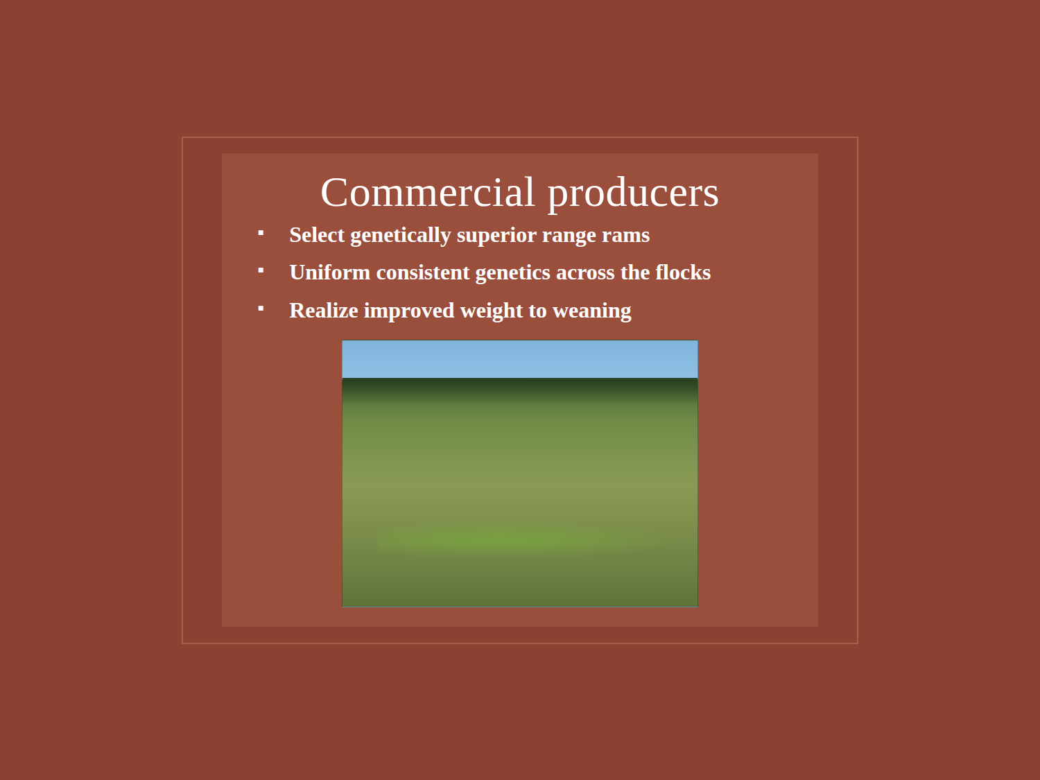Commercial producers
Select genetically superior range rams
Uniform consistent genetics across the flocks
Realize improved weight to weaning